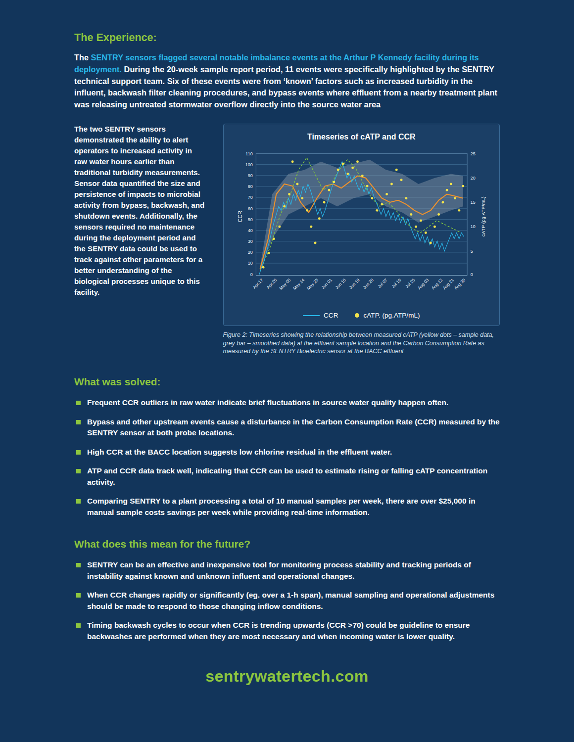The Experience:
The SENTRY sensors flagged several notable imbalance events at the Arthur P Kennedy facility during its deployment. During the 20-week sample report period, 11 events were specifically highlighted by the SENTRY technical support team. Six of these events were from ‘known’ factors such as increased turbidity in the influent, backwash filter cleaning procedures, and bypass events where effluent from a nearby treatment plant was releasing untreated stormwater overflow directly into the source water area
The two SENTRY sensors demonstrated the ability to alert operators to increased activity in raw water hours earlier than traditional turbidity measurements. Sensor data quantified the size and persistence of impacts to microbial activity from bypass, backwash, and shutdown events. Additionally, the sensors required no maintenance during the deployment period and the SENTRY data could be used to track against other parameters for a better understanding of the biological processes unique to this facility.
Timeseries of cATP and CCR
Timeseries of cATP and CCR Line chart of Carbon Consumption Rate (CCR, left axis 0 to 110) with a smoothed orange trend and grey confidence band, overlaid with yellow cATP sample dots (right axis 0 to 25 pg ATP per mL), spanning April 17 through August 30. 110 100 90 80 70 60 50 40 30 20 10 0 25 20 15 10 5 0 CCR cATP (pg.ATP/mL) Apr.17 Apr.26 May 05 May 14 May 23 Jun 01 Jun 10 Jun 19 Jun 28 Jul 07 Jul 16 Jul 25 Aug 03 Aug 12 Aug 21 Aug 30
CCR cATP. (pg.ATP/mL)
Figure 2: Timeseries showing the relationship between measured cATP (yellow dots – sample data, grey bar – smoothed data) at the effluent sample location and the Carbon Consumption Rate as measured by the SENTRY Bioelectric sensor at the BACC effluent
What was solved:
Frequent CCR outliers in raw water indicate brief fluctuations in source water quality happen often.
Bypass and other upstream events cause a disturbance in the Carbon Consumption Rate (CCR) measured by the SENTRY sensor at both probe locations.
High CCR at the BACC location suggests low chlorine residual in the effluent water.
ATP and CCR data track well, indicating that CCR can be used to estimate rising or falling cATP concentration activity.
Comparing SENTRY to a plant processing a total of 10 manual samples per week, there are over $25,000 in manual sample costs savings per week while providing real-time information.
What does this mean for the future?
SENTRY can be an effective and inexpensive tool for monitoring process stability and tracking periods of instability against known and unknown influent and operational changes.
When CCR changes rapidly or significantly (eg. over a 1-h span), manual sampling and operational adjustments should be made to respond to those changing inflow conditions.
Timing backwash cycles to occur when CCR is trending upwards (CCR >70) could be guideline to ensure backwashes are performed when they are most necessary and when incoming water is lower quality.
sentrywatertech.com